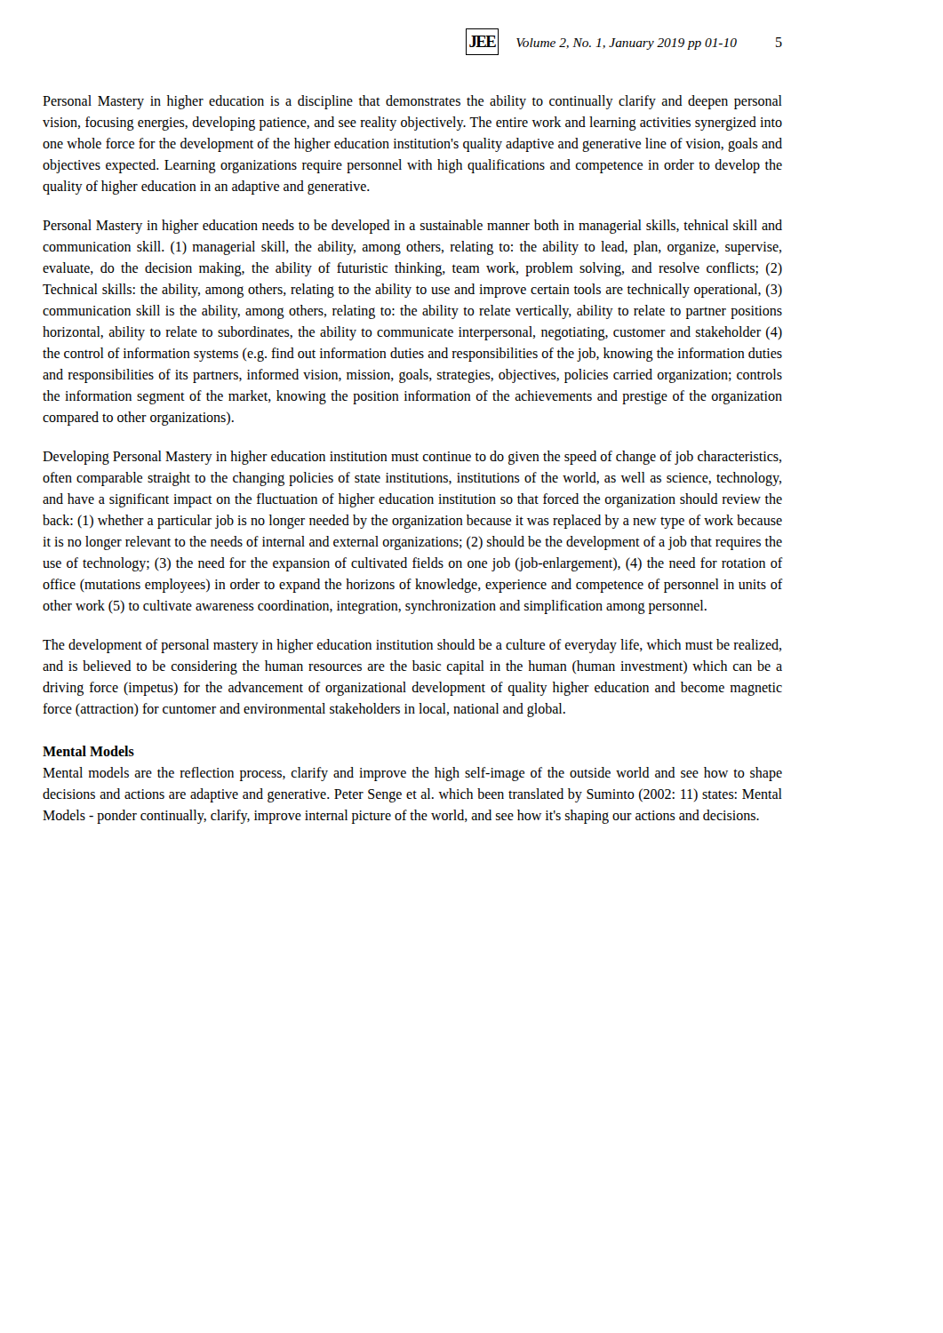JEE Volume 2, No. 1, January 2019 pp 01-10 5
Personal Mastery in higher education is a discipline that demonstrates the ability to continually clarify and deepen personal vision, focusing energies, developing patience, and see reality objectively. The entire work and learning activities synergized into one whole force for the development of the higher education institution's quality adaptive and generative line of vision, goals and objectives expected. Learning organizations require personnel with high qualifications and competence in order to develop the quality of higher education in an adaptive and generative.
Personal Mastery in higher education needs to be developed in a sustainable manner both in managerial skills, tehnical skill and communication skill. (1) managerial skill, the ability, among others, relating to: the ability to lead, plan, organize, supervise, evaluate, do the decision making, the ability of futuristic thinking, team work, problem solving, and resolve conflicts; (2) Technical skills: the ability, among others, relating to the ability to use and improve certain tools are technically operational, (3) communication skill is the ability, among others, relating to: the ability to relate vertically, ability to relate to partner positions horizontal, ability to relate to subordinates, the ability to communicate interpersonal, negotiating, customer and stakeholder (4) the control of information systems (e.g. find out information duties and responsibilities of the job, knowing the information duties and responsibilities of its partners, informed vision, mission, goals, strategies, objectives, policies carried organization; controls the information segment of the market, knowing the position information of the achievements and prestige of the organization compared to other organizations).
Developing Personal Mastery in higher education institution must continue to do given the speed of change of job characteristics, often comparable straight to the changing policies of state institutions, institutions of the world, as well as science, technology, and have a significant impact on the fluctuation of higher education institution so that forced the organization should review the back: (1) whether a particular job is no longer needed by the organization because it was replaced by a new type of work because it is no longer relevant to the needs of internal and external organizations; (2) should be the development of a job that requires the use of technology; (3) the need for the expansion of cultivated fields on one job (job-enlargement), (4) the need for rotation of office (mutations employees) in order to expand the horizons of knowledge, experience and competence of personnel in units of other work (5) to cultivate awareness coordination, integration, synchronization and simplification among personnel.
The development of personal mastery in higher education institution should be a culture of everyday life, which must be realized, and is believed to be considering the human resources are the basic capital in the human (human investment) which can be a driving force (impetus) for the advancement of organizational development of quality higher education and become magnetic force (attraction) for cuntomer and environmental stakeholders in local, national and global.
Mental Models
Mental models are the reflection process, clarify and improve the high self-image of the outside world and see how to shape decisions and actions are adaptive and generative. Peter Senge et al. which been translated by Suminto (2002: 11) states: Mental Models - ponder continually, clarify, improve internal picture of the world, and see how it's shaping our actions and decisions.